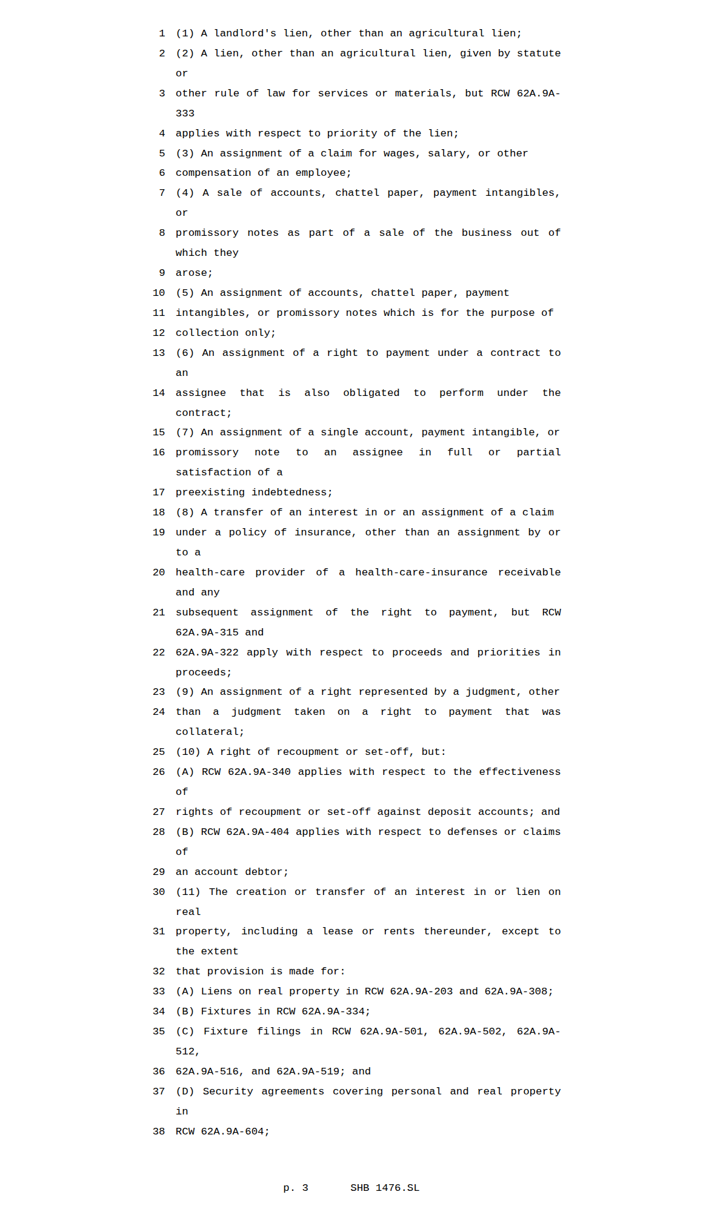(1) A landlord's lien, other than an agricultural lien;
(2) A lien, other than an agricultural lien, given by statute or
other rule of law for services or materials, but RCW 62A.9A-333
applies with respect to priority of the lien;
(3) An assignment of a claim for wages, salary, or other
compensation of an employee;
(4) A sale of accounts, chattel paper, payment intangibles, or
promissory notes as part of a sale of the business out of which they
arose;
(5) An assignment of accounts, chattel paper, payment
intangibles, or promissory notes which is for the purpose of
collection only;
(6) An assignment of a right to payment under a contract to an
assignee that is also obligated to perform under the contract;
(7) An assignment of a single account, payment intangible, or
promissory note to an assignee in full or partial satisfaction of a
preexisting indebtedness;
(8) A transfer of an interest in or an assignment of a claim
under a policy of insurance, other than an assignment by or to a
health-care provider of a health-care-insurance receivable and any
subsequent assignment of the right to payment, but RCW 62A.9A-315 and
62A.9A-322 apply with respect to proceeds and priorities in proceeds;
(9) An assignment of a right represented by a judgment, other
than a judgment taken on a right to payment that was collateral;
(10) A right of recoupment or set-off, but:
(A) RCW 62A.9A-340 applies with respect to the effectiveness of
rights of recoupment or set-off against deposit accounts; and
(B) RCW 62A.9A-404 applies with respect to defenses or claims of
an account debtor;
(11) The creation or transfer of an interest in or lien on real
property, including a lease or rents thereunder, except to the extent
that provision is made for:
(A) Liens on real property in RCW 62A.9A-203 and 62A.9A-308;
(B) Fixtures in RCW 62A.9A-334;
(C) Fixture filings in RCW 62A.9A-501, 62A.9A-502, 62A.9A-512,
62A.9A-516, and 62A.9A-519; and
(D) Security agreements covering personal and real property in
RCW 62A.9A-604;
p. 3 SHB 1476.SL